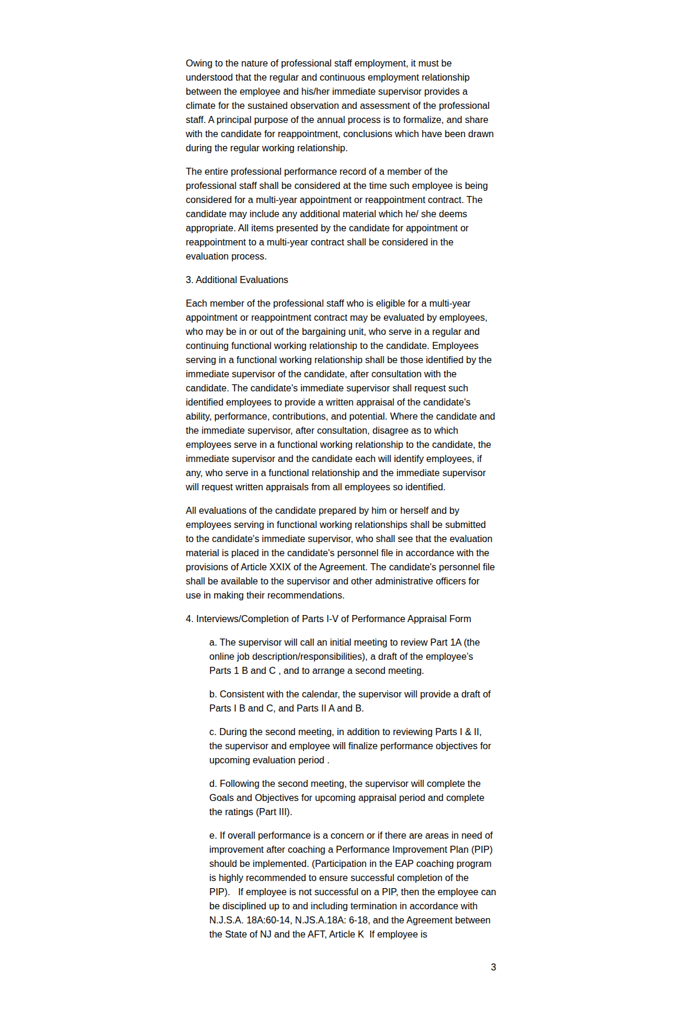Owing to the nature of professional staff employment, it must be understood that the regular and continuous employment relationship between the employee and his/her immediate supervisor provides a climate for the sustained observation and assessment of the professional staff. A principal purpose of the annual process is to formalize, and share with the candidate for reappointment, conclusions which have been drawn during the regular working relationship.
The entire professional performance record of a member of the professional staff shall be considered at the time such employee is being considered for a multi-year appointment or reappointment contract. The candidate may include any additional material which he/ she deems appropriate. All items presented by the candidate for appointment or reappointment to a multi-year contract shall be considered in the evaluation process.
3. Additional Evaluations
Each member of the professional staff who is eligible for a multi-year appointment or reappointment contract may be evaluated by employees, who may be in or out of the bargaining unit, who serve in a regular and continuing functional working relationship to the candidate. Employees serving in a functional working relationship shall be those identified by the immediate supervisor of the candidate, after consultation with the candidate. The candidate's immediate supervisor shall request such identified employees to provide a written appraisal of the candidate's ability, performance, contributions, and potential. Where the candidate and the immediate supervisor, after consultation, disagree as to which employees serve in a functional working relationship to the candidate, the immediate supervisor and the candidate each will identify employees, if any, who serve in a functional relationship and the immediate supervisor will request written appraisals from all employees so identified.
All evaluations of the candidate prepared by him or herself and by employees serving in functional working relationships shall be submitted to the candidate's immediate supervisor, who shall see that the evaluation material is placed in the candidate's personnel file in accordance with the provisions of Article XXIX of the Agreement. The candidate's personnel file shall be available to the supervisor and other administrative officers for use in making their recommendations.
4. Interviews/Completion of Parts I-V of Performance Appraisal Form
a. The supervisor will call an initial meeting to review Part 1A (the online job description/responsibilities), a draft of the employee’s Parts 1 B and C , and to arrange a second meeting.
b. Consistent with the calendar, the supervisor will provide a draft of Parts I B and C, and Parts II A and B.
c. During the second meeting, in addition to reviewing Parts I & II, the supervisor and employee will finalize performance objectives for upcoming evaluation period .
d. Following the second meeting, the supervisor will complete the Goals and Objectives for upcoming appraisal period and complete the ratings (Part III).
e. If overall performance is a concern or if there are areas in need of improvement after coaching a Performance Improvement Plan (PIP) should be implemented. (Participation in the EAP coaching program is highly recommended to ensure successful completion of the PIP). If employee is not successful on a PIP, then the employee can be disciplined up to and including termination in accordance with N.J.S.A. 18A:60-14, N.JS.A.18A: 6-18, and the Agreement between the State of NJ and the AFT, Article K If employee is
3